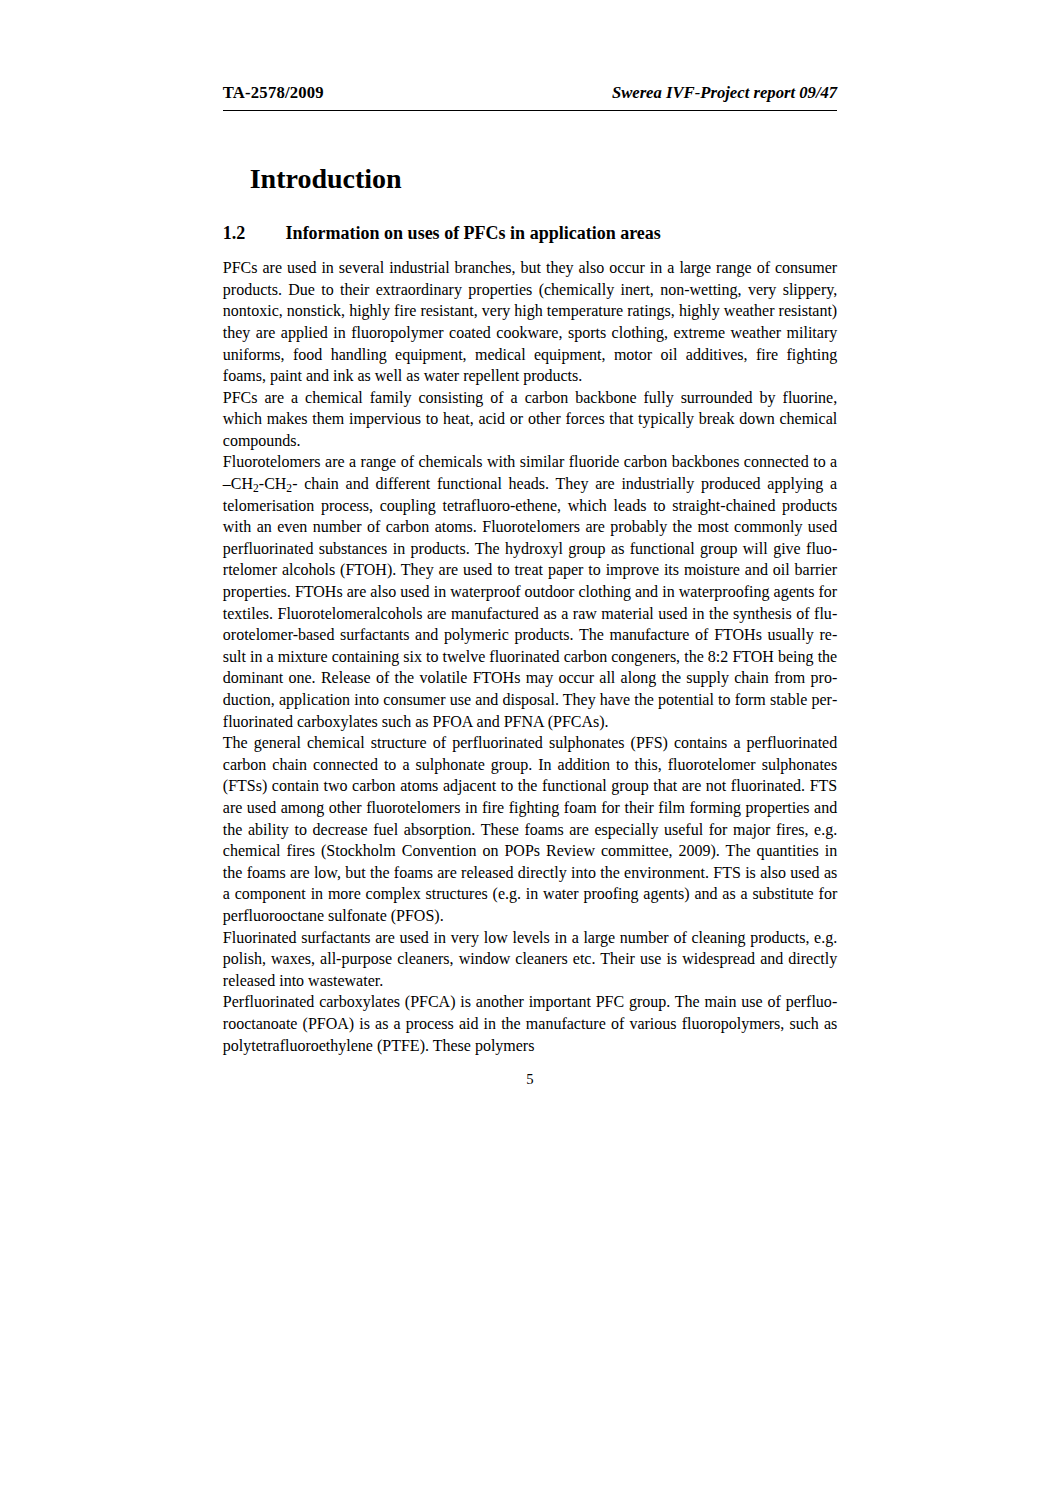TA-2578/2009 Swerea IVF-Project report 09/47
Introduction
1.2 Information on uses of PFCs in application areas
PFCs are used in several industrial branches, but they also occur in a large range of consumer products. Due to their extraordinary properties (chemically inert, non-wetting, very slippery, nontoxic, nonstick, highly fire resistant, very high temperature ratings, highly weather resistant) they are applied in fluoropolymer coated cookware, sports clothing, extreme weather military uniforms, food handling equipment, medical equipment, motor oil additives, fire fighting foams, paint and ink as well as water repellent products.
PFCs are a chemical family consisting of a carbon backbone fully surrounded by fluorine, which makes them impervious to heat, acid or other forces that typically break down chemical compounds.
Fluorotelomers are a range of chemicals with similar fluoride carbon backbones connected to a –CH2-CH2- chain and different functional heads. They are industrially produced applying a telomerisation process, coupling tetrafluoro-ethene, which leads to straight-chained products with an even number of carbon atoms. Fluorotelomers are probably the most commonly used perfluorinated substances in products. The hydroxyl group as functional group will give fluortelomer alcohols (FTOH). They are used to treat paper to improve its moisture and oil barrier properties. FTOHs are also used in waterproof outdoor clothing and in waterproofing agents for textiles. Fluorotelomeralcohols are manufactured as a raw material used in the synthesis of fluorotelomer-based surfactants and polymeric products. The manufacture of FTOHs usually result in a mixture containing six to twelve fluorinated carbon congeners, the 8:2 FTOH being the dominant one. Release of the volatile FTOHs may occur all along the supply chain from production, application into consumer use and disposal. They have the potential to form stable perfluorinated carboxylates such as PFOA and PFNA (PFCAs).
The general chemical structure of perfluorinated sulphonates (PFS) contains a perfluorinated carbon chain connected to a sulphonate group. In addition to this, fluorotelomer sulphonates (FTSs) contain two carbon atoms adjacent to the functional group that are not fluorinated. FTS are used among other fluorotelomers in fire fighting foam for their film forming properties and the ability to decrease fuel absorption. These foams are especially useful for major fires, e.g. chemical fires (Stockholm Convention on POPs Review committee, 2009). The quantities in the foams are low, but the foams are released directly into the environment. FTS is also used as a component in more complex structures (e.g. in water proofing agents) and as a substitute for perfluorooctane sulfonate (PFOS).
Fluorinated surfactants are used in very low levels in a large number of cleaning products, e.g. polish, waxes, all-purpose cleaners, window cleaners etc. Their use is widespread and directly released into wastewater.
Perfluorinated carboxylates (PFCA) is another important PFC group. The main use of perfluorooctanoate (PFOA) is as a process aid in the manufacture of various fluoropolymers, such as polytetrafluoroethylene (PTFE). These polymers
5